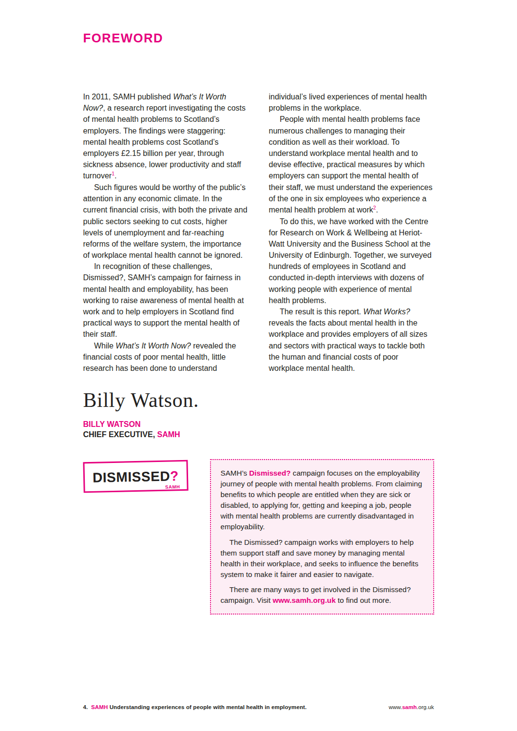Foreword
In 2011, SAMH published What’s It Worth Now?, a research report investigating the costs of mental health problems to Scotland’s employers. The findings were staggering: mental health problems cost Scotland’s employers £2.15 billion per year, through sickness absence, lower productivity and staff turnover1.
Such figures would be worthy of the public’s attention in any economic climate. In the current financial crisis, with both the private and public sectors seeking to cut costs, higher levels of unemployment and far-reaching reforms of the welfare system, the importance of workplace mental health cannot be ignored.
In recognition of these challenges, Dismissed?, SAMH’s campaign for fairness in mental health and employability, has been working to raise awareness of mental health at work and to help employers in Scotland find practical ways to support the mental health of their staff.
While What’s It Worth Now? revealed the financial costs of poor mental health, little research has been done to understand individual’s lived experiences of mental health problems in the workplace.
People with mental health problems face numerous challenges to managing their condition as well as their workload. To understand workplace mental health and to devise effective, practical measures by which employers can support the mental health of their staff, we must understand the experiences of the one in six employees who experience a mental health problem at work2.
To do this, we have worked with the Centre for Research on Work & Wellbeing at Heriot-Watt University and the Business School at the University of Edinburgh. Together, we surveyed hundreds of employees in Scotland and conducted in-depth interviews with dozens of working people with experience of mental health problems.
The result is this report. What Works? reveals the facts about mental health in the workplace and provides employers of all sizes and sectors with practical ways to tackle both the human and financial costs of poor workplace mental health.
Billy Watson.
Billy Watson Chief Executive, SAMH
DISMISSED? SAMH
SAMH’s Dismissed? campaign focuses on the employability journey of people with mental health problems. From claiming benefits to which people are entitled when they are sick or disabled, to applying for, getting and keeping a job, people with mental health problems are currently disadvantaged in employability.
The Dismissed? campaign works with employers to help them support staff and save money by managing mental health in their workplace, and seeks to influence the benefits system to make it fairer and easier to navigate.
There are many ways to get involved in the Dismissed? campaign. Visit www.samh.org.uk to find out more.
4. SAMH Understanding experiences of people with mental health in employment.
www.samh.org.uk